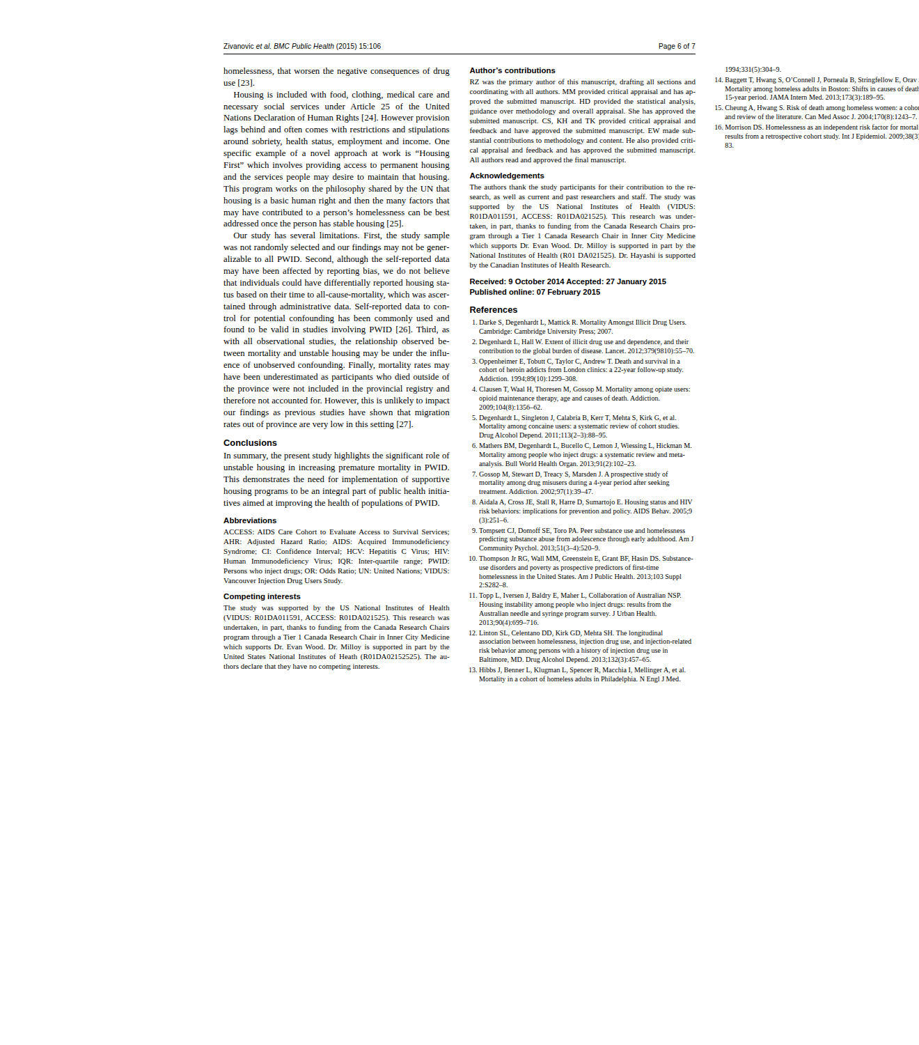Zivanovic et al. BMC Public Health (2015) 15:106
Page 6 of 7
homelessness, that worsen the negative consequences of drug use [23].
Housing is included with food, clothing, medical care and necessary social services under Article 25 of the United Nations Declaration of Human Rights [24]. However provision lags behind and often comes with restrictions and stipulations around sobriety, health status, employment and income. One specific example of a novel approach at work is “Housing First” which involves providing access to permanent housing and the services people may desire to maintain that housing. This program works on the philosophy shared by the UN that housing is a basic human right and then the many factors that may have contributed to a person’s homelessness can be best addressed once the person has stable housing [25].
Our study has several limitations. First, the study sample was not randomly selected and our findings may not be generalizable to all PWID. Second, although the self-reported data may have been affected by reporting bias, we do not believe that individuals could have differentially reported housing status based on their time to all-cause-mortality, which was ascertained through administrative data. Self-reported data to control for potential confounding has been commonly used and found to be valid in studies involving PWID [26]. Third, as with all observational studies, the relationship observed between mortality and unstable housing may be under the influence of unobserved confounding. Finally, mortality rates may have been underestimated as participants who died outside of the province were not included in the provincial registry and therefore not accounted for. However, this is unlikely to impact our findings as previous studies have shown that migration rates out of province are very low in this setting [27].
Conclusions
In summary, the present study highlights the significant role of unstable housing in increasing premature mortality in PWID. This demonstrates the need for implementation of supportive housing programs to be an integral part of public health initiatives aimed at improving the health of populations of PWID.
Abbreviations
ACCESS: AIDS Care Cohort to Evaluate Access to Survival Services; AHR: Adjusted Hazard Ratio; AIDS: Acquired Immunodeficiency Syndrome; CI: Confidence Interval; HCV: Hepatitis C Virus; HIV: Human Immunodeficiency Virus; IQR: Inter-quartile range; PWID: Persons who inject drugs; OR: Odds Ratio; UN: United Nations; VIDUS: Vancouver Injection Drug Users Study.
Competing interests
The study was supported by the US National Institutes of Health (VIDUS: R01DA011591, ACCESS: R01DA021525). This research was undertaken, in part, thanks to funding from the Canada Research Chairs program through a Tier 1 Canada Research Chair in Inner City Medicine which supports Dr. Evan Wood. Dr. Milloy is supported in part by the United States National Institutes of Heath (R01DA02152525). The authors declare that they have no competing interests.
Author’s contributions
RZ was the primary author of this manuscript, drafting all sections and coordinating with all authors. MM provided critical appraisal and has approved the submitted manuscript. HD provided the statistical analysis, guidance over methodology and overall appraisal. She has approved the submitted manuscript. CS, KH and TK provided critical appraisal and feedback and have approved the submitted manuscript. EW made substantial contributions to methodology and content. He also provided critical appraisal and feedback and has approved the submitted manuscript. All authors read and approved the final manuscript.
Acknowledgements
The authors thank the study participants for their contribution to the research, as well as current and past researchers and staff. The study was supported by the US National Institutes of Health (VIDUS: R01DA011591, ACCESS: R01DA021525). This research was undertaken, in part, thanks to funding from the Canada Research Chairs program through a Tier 1 Canada Research Chair in Inner City Medicine which supports Dr. Evan Wood. Dr. Milloy is supported in part by the National Institutes of Health (R01 DA021525). Dr. Hayashi is supported by the Canadian Institutes of Health Research.
Received: 9 October 2014 Accepted: 27 January 2015 Published online: 07 February 2015
References
Darke S, Degenhardt L, Mattick R. Mortality Amongst Illicit Drug Users. Cambridge: Cambridge University Press; 2007.
Degenhardt L, Hall W. Extent of illicit drug use and dependence, and their contribution to the global burden of disease. Lancet. 2012;379(9810):55–70.
Oppenheimer E, Tobutt C, Taylor C, Andrew T. Death and survival in a cohort of heroin addicts from London clinics: a 22-year follow-up study. Addiction. 1994;89(10):1299–308.
Clausen T, Waal H, Thoresen M, Gossop M. Mortality among opiate users: opioid maintenance therapy, age and causes of death. Addiction. 2009;104(8):1356–62.
Degenhardt L, Singleton J, Calabria B, Kerr T, Mehta S, Kirk G, et al. Mortality among concaine users: a systematic review of cohort studies. Drug Alcohol Depend. 2011;113(2–3):88–95.
Mathers BM, Degenhardt L, Bucello C, Lemon J, Wiessing L, Hickman M. Mortality among people who inject drugs: a systematic review and meta-analysis. Bull World Health Organ. 2013;91(2):102–23.
Gossop M, Stewart D, Treacy S, Marsden J. A prospective study of mortality among drug misusers during a 4-year period after seeking treatment. Addiction. 2002;97(1):39–47.
Aidala A, Cross JE, Stall R, Harre D, Sumartojo E. Housing status and HIV risk behaviors: implications for prevention and policy. AIDS Behav. 2005;9 (3):251–6.
Tompsett CJ, Domoff SE, Toro PA. Peer substance use and homelessness predicting substance abuse from adolescence through early adulthood. Am J Community Psychol. 2013;51(3–4):520–9.
Thompson Jr RG, Wall MM, Greenstein E, Grant BF, Hasin DS. Substance-use disorders and poverty as prospective predictors of first-time homelessness in the United States. Am J Public Health. 2013;103 Suppl 2:S282–8.
Topp L, Iversen J, Baldry E, Maher L, Collaboration of Australian NSP. Housing instability among people who inject drugs: results from the Australian needle and syringe program survey. J Urban Health. 2013;90(4):699–716.
Linton SL, Celentano DD, Kirk GD, Mehta SH. The longitudinal association between homelessness, injection drug use, and injection-related risk behavior among persons with a history of injection drug use in Baltimore, MD. Drug Alcohol Depend. 2013;132(3):457–65.
Hibbs J, Benner L, Klugman L, Spencer R, Macchia I, Mellinger A, et al. Mortality in a cohort of homeless adults in Philadelphia. N Engl J Med. 1994;331(5):304–9.
Baggett T, Hwang S, O’Connell J, Porneala B, Stringfellow E, Orav J, et al. Mortality among homeless adults in Boston: Shifts in causes of death over a 15-year period. JAMA Intern Med. 2013;173(3):189–95.
Cheung A, Hwang S. Risk of death among homeless women: a cohort study and review of the literature. Can Med Assoc J. 2004;170(8):1243–7.
Morrison DS. Homelessness as an independent risk factor for mortality: results from a retrospective cohort study. Int J Epidemiol. 2009;38(3):877–83.